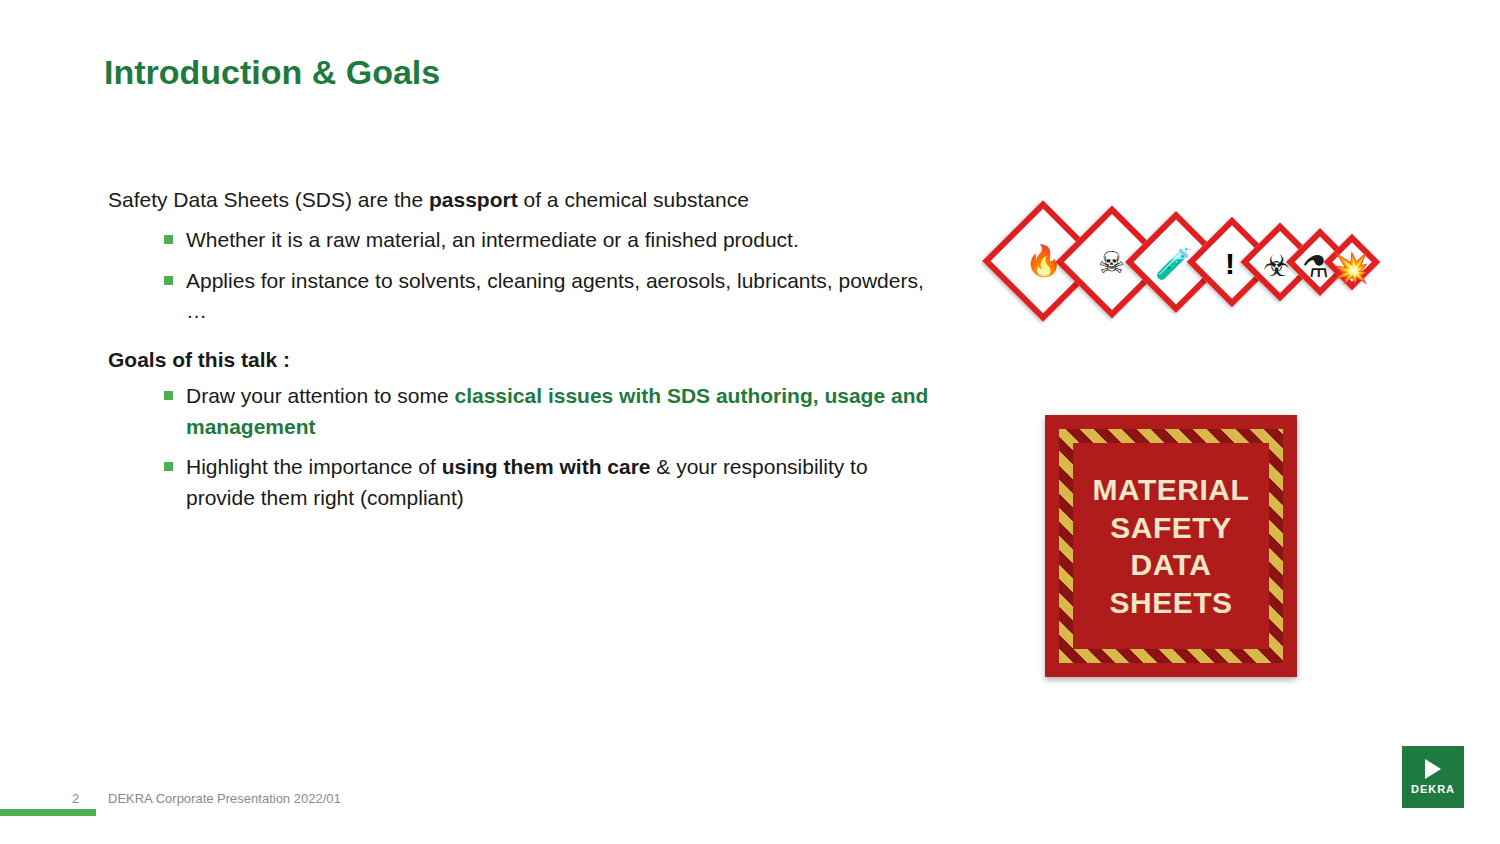Introduction & Goals
Safety Data Sheets (SDS) are the passport of a chemical substance
Whether it is a raw material, an intermediate or a finished product.
Applies for instance to solvents, cleaning agents, aerosols, lubricants, powders, …
Goals of this talk :
Draw your attention to some classical issues with SDS authoring, usage and management
Highlight the importance of using them with care & your responsibility to provide them right (compliant)
🔥
☠
🧪
!
☣
⚗
💥
MATERIAL
SAFETY
DATA
SHEETS
2
DEKRA Corporate Presentation 2022/01
DEKRA